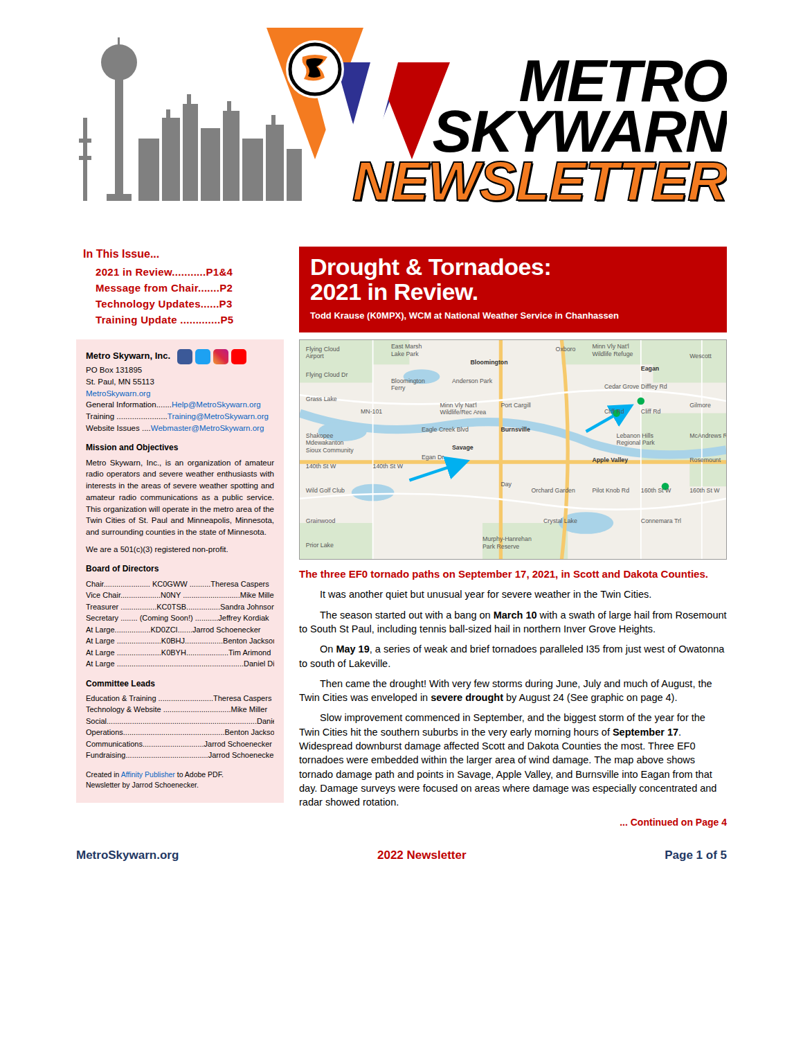METRO
SKYWARN
NEWSLETTER
In This Issue...
2021 in Review...........P1&4
Message from Chair.......P2
Technology Updates......P3
Training Update .............P5
Metro Skywarn, Inc.
PO Box 131895
St. Paul, MN 55113
MetroSkywarn.org
General Information.......Help@MetroSkywarn.org
Training .......................Training@MetroSkywarn.org
Website Issues ....Webmaster@MetroSkywarn.org
Mission and Objectives
Metro Skywarn, Inc., is an organization of amateur radio operators and severe weather enthusiasts with interests in the areas of severe weather spotting and amateur radio communications as a public service. This organization will operate in the metro area of the Twin Cities of St. Paul and Minneapolis, Minnesota, and surrounding counties in the state of Minnesota.
We are a 501(c)(3) registered non-profit.
Board of Directors
Chair...................... KC0GWW ..........Theresa Caspers
Vice Chair...................N0NY ...........................Mike Miller
Treasurer .................KC0TSB................Sandra Johnson
Secretary ........ (Coming Soon!) ...........Jeffrey Kordiak
At Large.................KD0ZCI.......Jarrod Schoenecker
At Large .....................K0BHJ..................Benton Jackson
At Large .....................K0BYH....................Tim Arimond
At Large ............................................................Daniel Dix
Committee Leads
Education & Training ..........................Theresa Caspers
Technology & Website ................................Mike Miller
Social.......................................................................Daniel Dix
Operations................................................Benton Jackson
Communications.............................Jarrod Schoenecker
Fundraising.......................................Jarrod Schoenecker
Created in Affinity Publisher to Adobe PDF.
Newsletter by Jarrod Schoenecker.
Drought & Tornadoes:
2021 in Review.
Todd Krause (K0MPX), WCM at National Weather Service in Chanhassen
Flying Cloud Airport East Marsh Lake Park Oxboro Minn Vly Nat'l Wildlife Refuge Wescott Flying Cloud Dr Bloomington Eagan Grass Lake Bloomington Ferry Anderson Park Cedar Grove Diffley Rd MN-101 Minn Vly Nat'l Wildlife/Rec Area Port Cargill Cliff Rd Cliff Rd Gilmore Shakopee Mdewakanton Sioux Community Eagle Creek Blvd Burnsville Lebanon Hills Regional Park McAndrews Rd Savage 140th St W 140th St W Egan Dr Apple Valley Rosemount Wild Golf Club Day Orchard Garden Pilot Knob Rd 160th St W 160th St W Grainwood Crystal Lake Connemara Trl Prior Lake Murphy-Hanrehan Park Reserve
The three EF0 tornado paths on September 17, 2021, in Scott and Dakota Counties.
It was another quiet but unusual year for severe weather in the Twin Cities.
The season started out with a bang on March 10 with a swath of large hail from Rosemount to South St Paul, including tennis ball-sized hail in northern Inver Grove Heights.
On May 19, a series of weak and brief tornadoes paralleled I35 from just west of Owatonna to south of Lakeville.
Then came the drought! With very few storms during June, July and much of August, the Twin Cities was enveloped in severe drought by August 24 (See graphic on page 4).
Slow improvement commenced in September, and the biggest storm of the year for the Twin Cities hit the southern suburbs in the very early morning hours of September 17. Widespread downburst damage affected Scott and Dakota Counties the most. Three EF0 tornadoes were embedded within the larger area of wind damage. The map above shows tornado damage path and points in Savage, Apple Valley, and Burnsville into Eagan from that day. Damage surveys were focused on areas where damage was especially concentrated and radar showed rotation.
... Continued on Page 4
MetroSkywarn.org
2022 Newsletter
Page 1 of 5